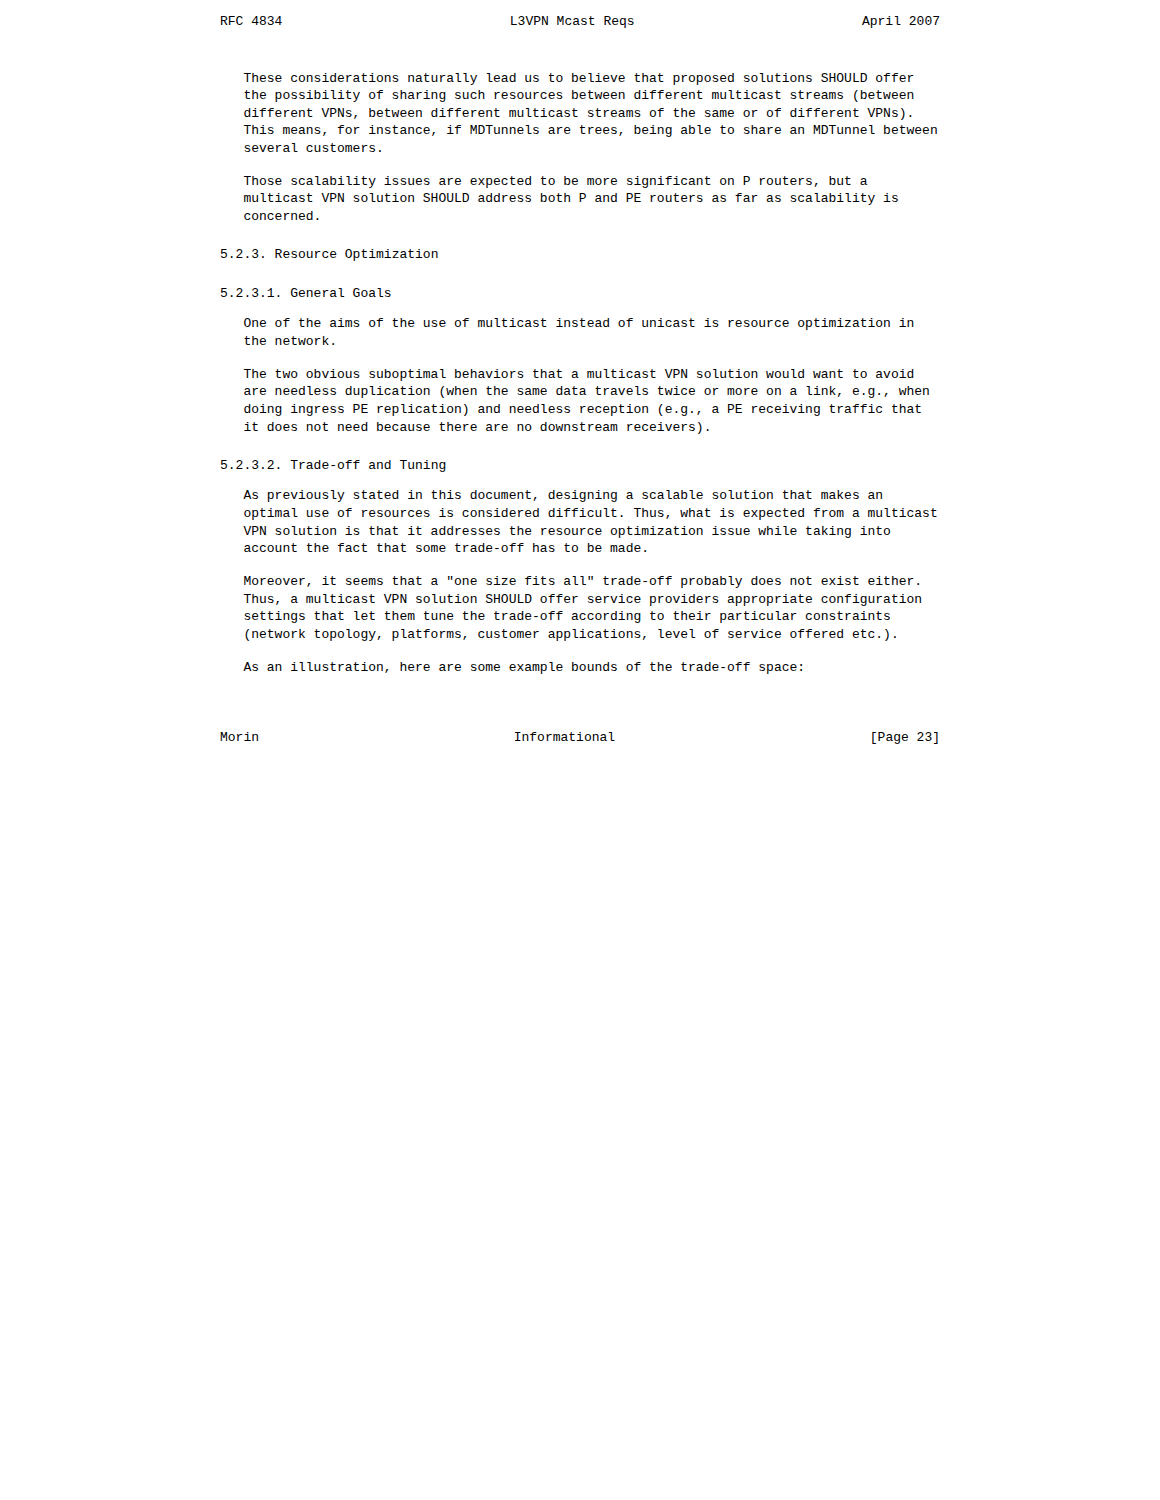RFC 4834 L3VPN Mcast Reqs April 2007
These considerations naturally lead us to believe that proposed solutions SHOULD offer the possibility of sharing such resources between different multicast streams (between different VPNs, between different multicast streams of the same or of different VPNs). This means, for instance, if MDTunnels are trees, being able to share an MDTunnel between several customers.
Those scalability issues are expected to be more significant on P routers, but a multicast VPN solution SHOULD address both P and PE routers as far as scalability is concerned.
5.2.3. Resource Optimization
5.2.3.1. General Goals
One of the aims of the use of multicast instead of unicast is resource optimization in the network.
The two obvious suboptimal behaviors that a multicast VPN solution would want to avoid are needless duplication (when the same data travels twice or more on a link, e.g., when doing ingress PE replication) and needless reception (e.g., a PE receiving traffic that it does not need because there are no downstream receivers).
5.2.3.2. Trade-off and Tuning
As previously stated in this document, designing a scalable solution that makes an optimal use of resources is considered difficult. Thus, what is expected from a multicast VPN solution is that it addresses the resource optimization issue while taking into account the fact that some trade-off has to be made.
Moreover, it seems that a "one size fits all" trade-off probably does not exist either. Thus, a multicast VPN solution SHOULD offer service providers appropriate configuration settings that let them tune the trade-off according to their particular constraints (network topology, platforms, customer applications, level of service offered etc.).
As an illustration, here are some example bounds of the trade-off space:
Morin Informational [Page 23]